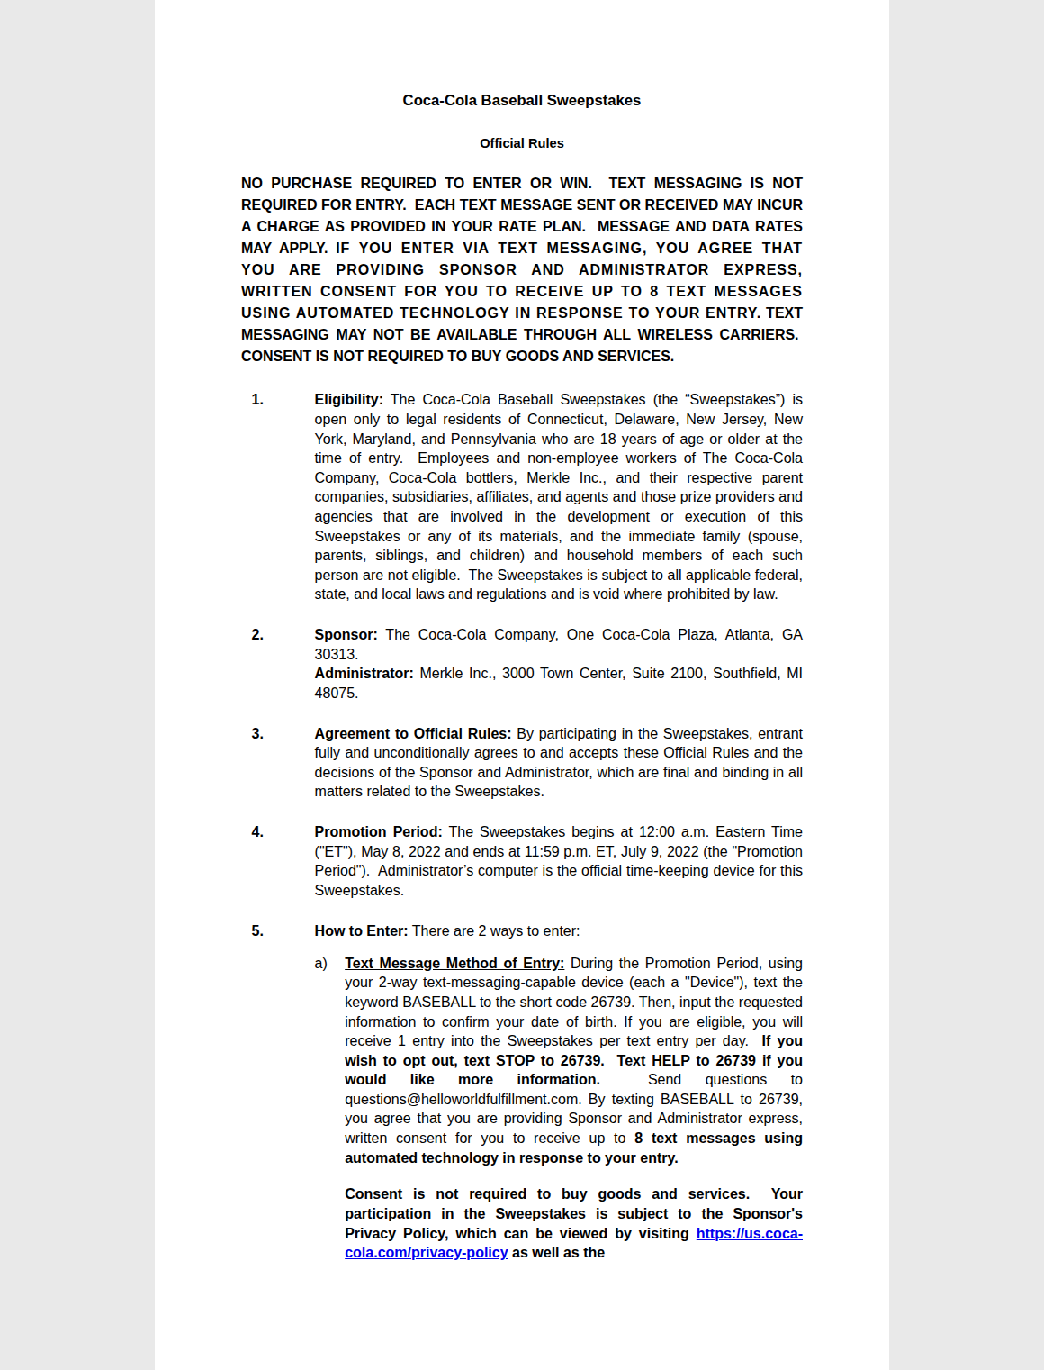Coca-Cola Baseball Sweepstakes
Official Rules
NO PURCHASE REQUIRED TO ENTER OR WIN. TEXT MESSAGING IS NOT REQUIRED FOR ENTRY. EACH TEXT MESSAGE SENT OR RECEIVED MAY INCUR A CHARGE AS PROVIDED IN YOUR RATE PLAN. MESSAGE AND DATA RATES MAY APPLY. IF YOU ENTER VIA TEXT MESSAGING, YOU AGREE THAT YOU ARE PROVIDING SPONSOR AND ADMINISTRATOR EXPRESS, WRITTEN CONSENT FOR YOU TO RECEIVE UP TO 8 TEXT MESSAGES USING AUTOMATED TECHNOLOGY IN RESPONSE TO YOUR ENTRY. TEXT MESSAGING MAY NOT BE AVAILABLE THROUGH ALL WIRELESS CARRIERS. CONSENT IS NOT REQUIRED TO BUY GOODS AND SERVICES.
Eligibility: The Coca-Cola Baseball Sweepstakes (the “Sweepstakes”) is open only to legal residents of Connecticut, Delaware, New Jersey, New York, Maryland, and Pennsylvania who are 18 years of age or older at the time of entry. Employees and non-employee workers of The Coca-Cola Company, Coca-Cola bottlers, Merkle Inc., and their respective parent companies, subsidiaries, affiliates, and agents and those prize providers and agencies that are involved in the development or execution of this Sweepstakes or any of its materials, and the immediate family (spouse, parents, siblings, and children) and household members of each such person are not eligible. The Sweepstakes is subject to all applicable federal, state, and local laws and regulations and is void where prohibited by law.
Sponsor: The Coca-Cola Company, One Coca-Cola Plaza, Atlanta, GA 30313.
Administrator: Merkle Inc., 3000 Town Center, Suite 2100, Southfield, MI 48075.
Agreement to Official Rules: By participating in the Sweepstakes, entrant fully and unconditionally agrees to and accepts these Official Rules and the decisions of the Sponsor and Administrator, which are final and binding in all matters related to the Sweepstakes.
Promotion Period: The Sweepstakes begins at 12:00 a.m. Eastern Time ("ET"), May 8, 2022 and ends at 11:59 p.m. ET, July 9, 2022 (the "Promotion Period"). Administrator’s computer is the official time-keeping device for this Sweepstakes.
How to Enter: There are 2 ways to enter:
Text Message Method of Entry: During the Promotion Period, using your 2-way text-messaging-capable device (each a "Device"), text the keyword BASEBALL to the short code 26739. Then, input the requested information to confirm your date of birth. If you are eligible, you will receive 1 entry into the Sweepstakes per text entry per day. If you wish to opt out, text STOP to 26739. Text HELP to 26739 if you would like more information. Send questions to questions@helloworldfulfillment.com. By texting BASEBALL to 26739, you agree that you are providing Sponsor and Administrator express, written consent for you to receive up to 8 text messages using automated technology in response to your entry.
Consent is not required to buy goods and services. Your participation in the Sweepstakes is subject to the Sponsor's Privacy Policy, which can be viewed by visiting https://us.coca-cola.com/privacy-policy as well as the